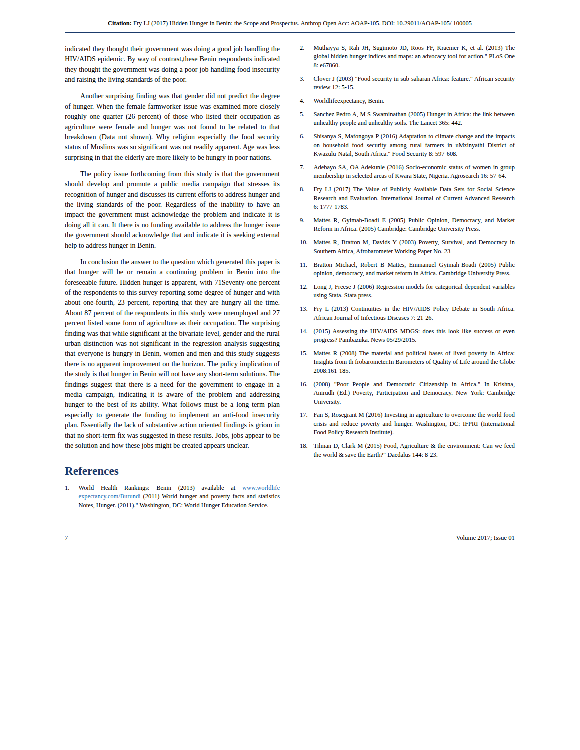Citation: Fry LJ (2017) Hidden Hunger in Benin: the Scope and Prospectus. Anthrop Open Acc: AOAP-105. DOI: 10.29011/AOAP-105/ 100005
indicated they thought their government was doing a good job handling the HIV/AIDS epidemic. By way of contrast,these Benin respondents indicated they thought the government was doing a poor job handling food insecurity and raising the living standards of the poor.
Another surprising finding was that gender did not predict the degree of hunger. When the female farmworker issue was examined more closely roughly one quarter (26 percent) of those who listed their occupation as agriculture were female and hunger was not found to be related to that breakdown (Data not shown). Why religion especially the food security status of Muslims was so significant was not readily apparent. Age was less surprising in that the elderly are more likely to be hungry in poor nations.
The policy issue forthcoming from this study is that the government should develop and promote a public media campaign that stresses its recognition of hunger and discusses its current efforts to address hunger and the living standards of the poor. Regardless of the inability to have an impact the government must acknowledge the problem and indicate it is doing all it can. It there is no funding available to address the hunger issue the government should acknowledge that and indicate it is seeking external help to address hunger in Benin.
In conclusion the answer to the question which generated this paper is that hunger will be or remain a continuing problem in Benin into the foreseeable future. Hidden hunger is apparent, with 71Seventy-one percent of the respondents to this survey reporting some degree of hunger and with about one-fourth, 23 percent, reporting that they are hungry all the time. About 87 percent of the respondents in this study were unemployed and 27 percent listed some form of agriculture as their occupation. The surprising finding was that while significant at the bivariate level, gender and the rural urban distinction was not significant in the regression analysis suggesting that everyone is hungry in Benin, women and men and this study suggests there is no apparent improvement on the horizon. The policy implication of the study is that hunger in Benin will not have any short-term solutions. The findings suggest that there is a need for the government to engage in a media campaign, indicating it is aware of the problem and addressing hunger to the best of its ability. What follows must be a long term plan especially to generate the funding to implement an anti-food insecurity plan. Essentially the lack of substantive action oriented findings is griom in that no short-term fix was suggested in these results. Jobs, jobs appear to be the solution and how these jobs might be created appears unclear.
References
World Health Rankings: Benin (2013) available at www.worldlife expectancy.com/Burundi (2011) World hunger and poverty facts and statistics Notes, Hunger. (2011)." Washington, DC: World Hunger Education Service.
Muthayya S, Rah JH, Sugimoto JD, Roos FF, Kraemer K, et al. (2013) The global hidden hunger indices and maps: an advocacy tool for action." PLoS One 8: e67860.
Clover J (2003) "Food security in sub-saharan Africa: feature." African security review 12: 5-15.
Worldlifeexpectancy, Benin.
Sanchez Pedro A, M S Swaminathan (2005) Hunger in Africa: the link between unhealthy people and unhealthy soils. The Lancet 365: 442.
Shisanya S, Mafongoya P (2016) Adaptation to climate change and the impacts on household food security among rural farmers in uMzinyathi District of Kwazulu-Natal, South Africa." Food Security 8: 597-608.
Adebayo SA, OA Adekunle (2016) Socio-economic status of women in group membership in selected areas of Kwara State, Nigeria. Agrosearch 16: 57-64.
Fry LJ (2017) The Value of Publicly Available Data Sets for Social Science Research and Evaluation. International Journal of Current Advanced Research 6: 1777-1783.
Mattes R, Gyimah-Boadi E (2005) Public Opinion, Democracy, and Market Reform in Africa. (2005) Cambridge: Cambridge University Press.
Mattes R, Bratton M, Davids Y (2003) Poverty, Survival, and Democracy in Southern Africa, Afrobarometer Working Paper No. 23
Bratton Michael, Robert B Mattes, Emmanuel Gyimah-Boadi (2005) Public opinion, democracy, and market reform in Africa. Cambridge University Press.
Long J, Freese J (2006) Regression models for categorical dependent variables using Stata. Stata press.
Fry L (2013) Continuities in the HIV/AIDS Policy Debate in South Africa. African Journal of Infectious Diseases 7: 21-26.
(2015) Assessing the HIV/AIDS MDGS: does this look like success or even progress? Pambazuka. News 05/29/2015.
Mattes R (2008) The material and political bases of lived poverty in Africa: Insights from th frobarometer.In Barometers of Quality of Life around the Globe 2008:161-185.
(2008) "Poor People and Democratic Citizenship in Africa." In Krishna, Anirudh (Ed.) Poverty, Participation and Democracy. New York: Cambridge University.
Fan S, Rosegrant M (2016) Investing in agriculture to overcome the world food crisis and reduce poverty and hunger. Washington, DC: IFPRI (International Food Policy Research Institute).
Tilman D, Clark M (2015) Food, Agriculture & the environment: Can we feed the world & save the Earth?" Daedalus 144: 8-23.
7 Volume 2017; Issue 01